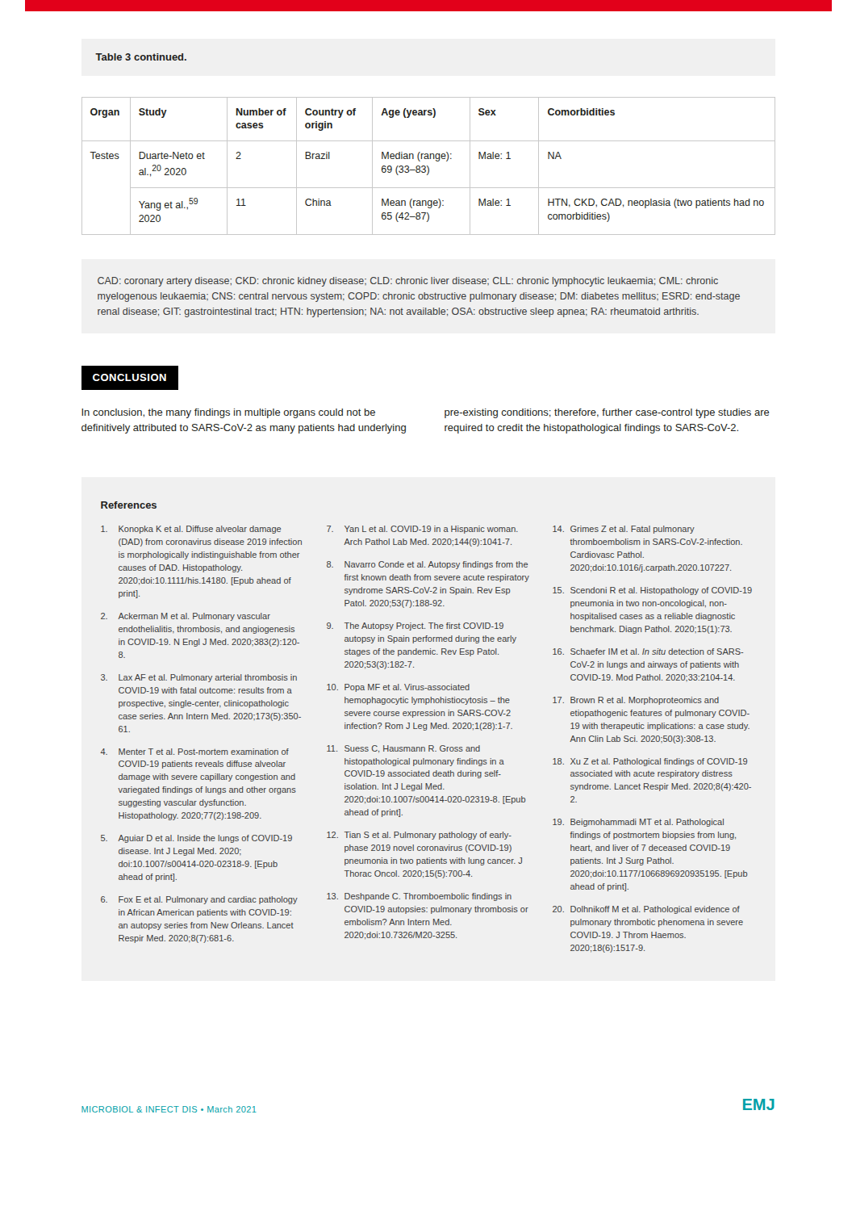Table 3 continued.
| Organ | Study | Number of cases | Country of origin | Age (years) | Sex | Comorbidities |
| --- | --- | --- | --- | --- | --- | --- |
| Testes | Duarte-Neto et al., 20 2020 | 2 | Brazil | Median (range): 69 (33–83) | Male: 1 | NA |
| Yang et al., 59 2020 | 11 | China | Mean (range): 65 (42–87) | Male: 1 | HTN, CKD, CAD, neoplasia (two patients had no comorbidities) |
CAD: coronary artery disease; CKD: chronic kidney disease; CLD: chronic liver disease; CLL: chronic lymphocytic leukaemia; CML: chronic myelogenous leukaemia; CNS: central nervous system; COPD: chronic obstructive pulmonary disease; DM: diabetes mellitus; ESRD: end-stage renal disease; GIT: gastrointestinal tract; HTN: hypertension; NA: not available; OSA: obstructive sleep apnea; RA: rheumatoid arthritis.
CONCLUSION
In conclusion, the many findings in multiple organs could not be definitively attributed to SARS-CoV-2 as many patients had underlying pre-existing conditions; therefore, further case-control type studies are required to credit the histopathological findings to SARS-CoV-2.
References
1. Konopka K et al. Diffuse alveolar damage (DAD) from coronavirus disease 2019 infection is morphologically indistinguishable from other causes of DAD. Histopathology. 2020;doi:10.1111/his.14180. [Epub ahead of print].
2. Ackerman M et al. Pulmonary vascular endothelialitis, thrombosis, and angiogenesis in COVID-19. N Engl J Med. 2020;383(2):120-8.
3. Lax AF et al. Pulmonary arterial thrombosis in COVID-19 with fatal outcome: results from a prospective, single-center, clinicopathologic case series. Ann Intern Med. 2020;173(5):350-61.
4. Menter T et al. Post-mortem examination of COVID-19 patients reveals diffuse alveolar damage with severe capillary congestion and variegated findings of lungs and other organs suggesting vascular dysfunction. Histopathology. 2020;77(2):198-209.
5. Aguiar D et al. Inside the lungs of COVID-19 disease. Int J Legal Med. 2020; doi:10.1007/s00414-020-02318-9. [Epub ahead of print].
6. Fox E et al. Pulmonary and cardiac pathology in African American patients with COVID-19: an autopsy series from New Orleans. Lancet Respir Med. 2020;8(7):681-6.
7. Yan L et al. COVID-19 in a Hispanic woman. Arch Pathol Lab Med. 2020;144(9):1041-7.
8. Navarro Conde et al. Autopsy findings from the first known death from severe acute respiratory syndrome SARS-CoV-2 in Spain. Rev Esp Patol. 2020;53(7):188-92.
9. The Autopsy Project. The first COVID-19 autopsy in Spain performed during the early stages of the pandemic. Rev Esp Patol. 2020;53(3):182-7.
10. Popa MF et al. Virus-associated hemophagocytic lymphohistiocytosis – the severe course expression in SARS-COV-2 infection? Rom J Leg Med. 2020;1(28):1-7.
11. Suess C, Hausmann R. Gross and histopathological pulmonary findings in a COVID-19 associated death during self-isolation. Int J Legal Med. 2020;doi:10.1007/s00414-020-02319-8. [Epub ahead of print].
12. Tian S et al. Pulmonary pathology of early-phase 2019 novel coronavirus (COVID-19) pneumonia in two patients with lung cancer. J Thorac Oncol. 2020;15(5):700-4.
13. Deshpande C. Thromboembolic findings in COVID-19 autopsies: pulmonary thrombosis or embolism? Ann Intern Med. 2020;doi:10.7326/M20-3255.
14. Grimes Z et al. Fatal pulmonary thromboembolism in SARS-CoV-2-infection. Cardiovasc Pathol. 2020;doi:10.1016/j.carpath.2020.107227.
15. Scendoni R et al. Histopathology of COVID-19 pneumonia in two non-oncological, non-hospitalised cases as a reliable diagnostic benchmark. Diagn Pathol. 2020;15(1):73.
16. Schaefer IM et al. In situ detection of SARS-CoV-2 in lungs and airways of patients with COVID-19. Mod Pathol. 2020;33:2104-14.
17. Brown R et al. Morphoproteomics and etiopathogenic features of pulmonary COVID-19 with therapeutic implications: a case study. Ann Clin Lab Sci. 2020;50(3):308-13.
18. Xu Z et al. Pathological findings of COVID-19 associated with acute respiratory distress syndrome. Lancet Respir Med. 2020;8(4):420-2.
19. Beigmohammadi MT et al. Pathological findings of postmortem biopsies from lung, heart, and liver of 7 deceased COVID-19 patients. Int J Surg Pathol. 2020;doi:10.1177/1066896920935195. [Epub ahead of print].
20. Dolhnikoff M et al. Pathological evidence of pulmonary thrombotic phenomena in severe COVID-19. J Throm Haemos. 2020;18(6):1517-9.
MICROBIOL & INFECT DIS • March 2021
EMJ